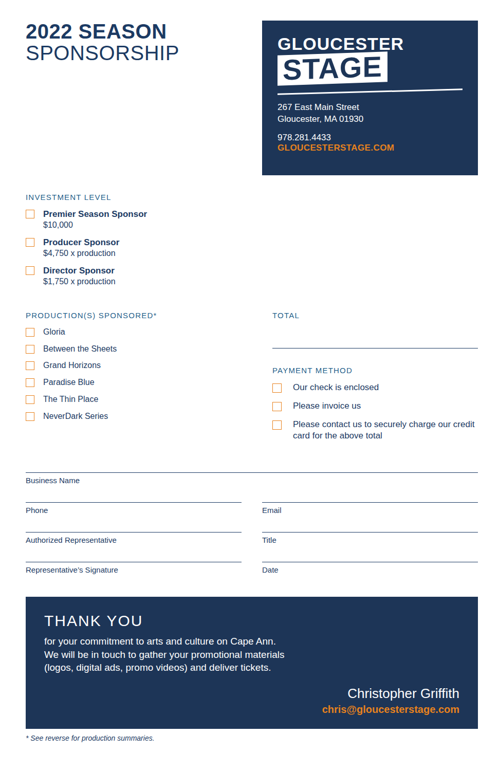2022 SEASON SPONSORSHIP
GLOUCESTER
STAGE
267 East Main Street
Gloucester, MA 01930
978.281.4433
GLOUCESTERSTAGE.COM
Investment Level
Premier Season Sponsor $10,000
Producer Sponsor $4,750 x production
Director Sponsor $1,750 x production
Production(s) Sponsored*
Gloria
Between the Sheets
Grand Horizons
Paradise Blue
The Thin Place
NeverDark Series
Total
Payment Method
Our check is enclosed
Please invoice us
Please contact us to securely charge our credit card for the above total
Business Name
Phone
Email
Authorized Representative
Title
Representative’s Signature
Date
THANK YOU
for your commitment to arts and culture on Cape Ann.
We will be in touch to gather your promotional materials
(logos, digital ads, promo videos) and deliver tickets.
Christopher Griffith chris@gloucesterstage.com
* See reverse for production summaries.